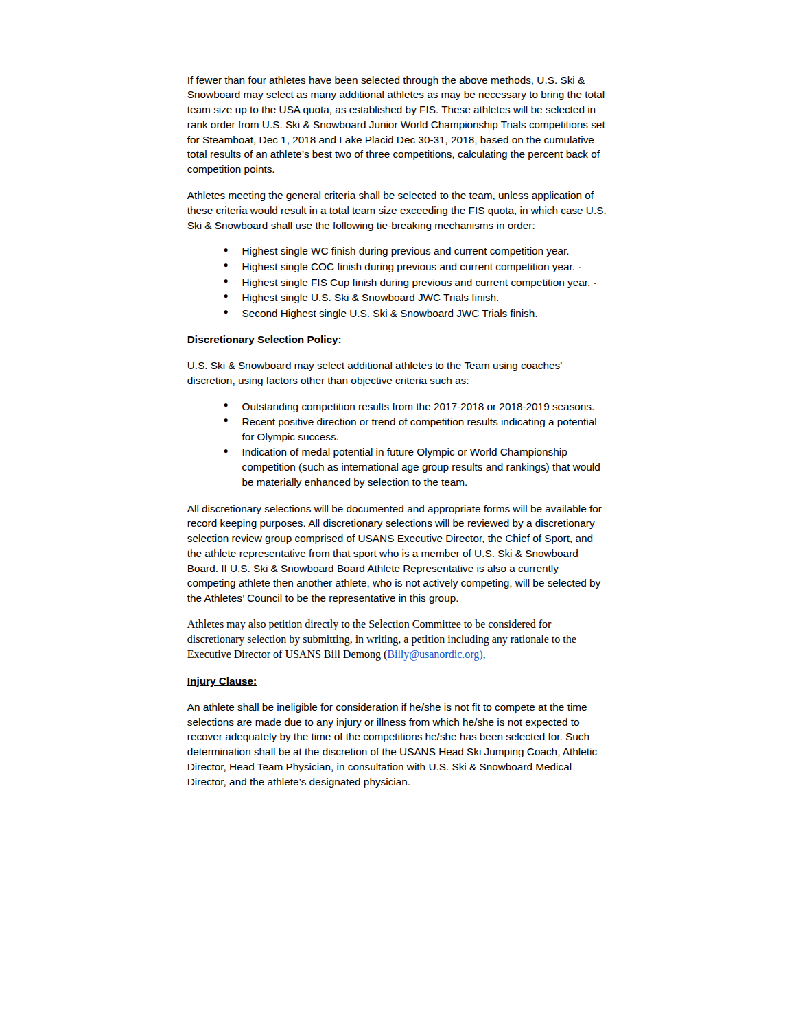If fewer than four athletes have been selected through the above methods, U.S. Ski & Snowboard may select as many additional athletes as may be necessary to bring the total team size up to the USA quota, as established by FIS. These athletes will be selected in rank order from U.S. Ski & Snowboard Junior World Championship Trials competitions set for Steamboat, Dec 1, 2018 and Lake Placid Dec 30-31, 2018, based on the cumulative total results of an athlete’s best two of three competitions, calculating the percent back of competition points.
Athletes meeting the general criteria shall be selected to the team, unless application of these criteria would result in a total team size exceeding the FIS quota, in which case U.S. Ski & Snowboard shall use the following tie-breaking mechanisms in order:
Highest single WC finish during previous and current competition year.
Highest single COC finish during previous and current competition year. ·
Highest single FIS Cup finish during previous and current competition year. ·
Highest single U.S. Ski & Snowboard JWC Trials finish.
Second Highest single U.S. Ski & Snowboard JWC Trials finish.
Discretionary Selection Policy:
U.S. Ski & Snowboard may select additional athletes to the Team using coaches’ discretion, using factors other than objective criteria such as:
Outstanding competition results from the 2017-2018 or 2018-2019 seasons.
Recent positive direction or trend of competition results indicating a potential for Olympic success.
Indication of medal potential in future Olympic or World Championship competition (such as international age group results and rankings) that would be materially enhanced by selection to the team.
All discretionary selections will be documented and appropriate forms will be available for record keeping purposes. All discretionary selections will be reviewed by a discretionary selection review group comprised of USANS Executive Director, the Chief of Sport, and the athlete representative from that sport who is a member of U.S. Ski & Snowboard Board. If U.S. Ski & Snowboard Board Athlete Representative is also a currently competing athlete then another athlete, who is not actively competing, will be selected by the Athletes’ Council to be the representative in this group.
Athletes may also petition directly to the Selection Committee to be considered for discretionary selection by submitting, in writing, a petition including any rationale to the Executive Director of USANS Bill Demong (Billy@usanordic.org),
Injury Clause:
An athlete shall be ineligible for consideration if he/she is not fit to compete at the time selections are made due to any injury or illness from which he/she is not expected to recover adequately by the time of the competitions he/she has been selected for. Such determination shall be at the discretion of the USANS Head Ski Jumping Coach, Athletic Director, Head Team Physician, in consultation with U.S. Ski & Snowboard Medical Director, and the athlete’s designated physician.